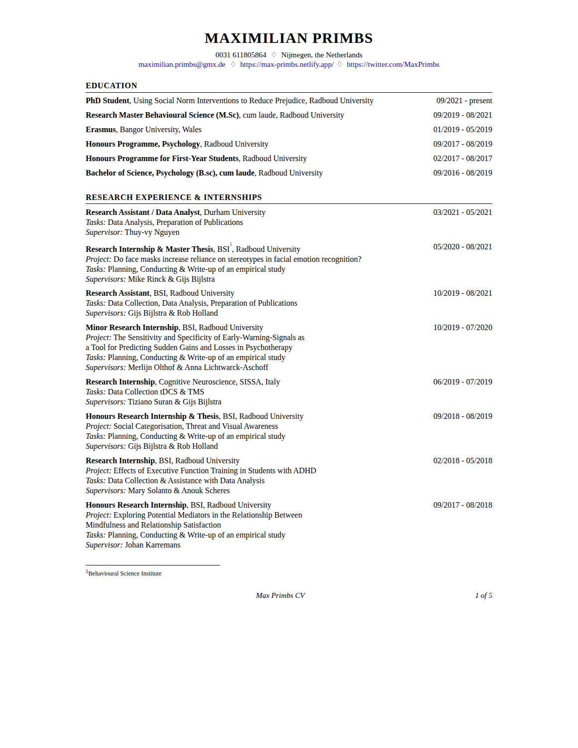MAXIMILIAN PRIMBS
0031 611805864 ♢ Nijmegen, the Netherlands
maximilian.primbs@gmx.de ♢ https://max-primbs.netlify.app/♢ https://twitter.com/MaxPrimbs
Education
| PhD Student , Using Social Norm Interventions to Reduce Prejudice, Radboud University | 09/2021 - present |
| Research Master Behavioural Science (M.Sc) , cum laude, Radboud University | 09/2019 - 08/2021 |
| Erasmus , Bangor University, Wales | 01/2019 - 05/2019 |
| Honours Programme, Psychology , Radboud University | 09/2017 - 08/2019 |
| Honours Programme for First-Year Students , Radboud University | 02/2017 - 08/2017 |
| Bachelor of Science, Psychology (B.sc), cum laude , Radboud University | 09/2016 - 08/2019 |
Research Experience & Internships
| Research Assistant / Data Analyst , Durham University Tasks: Data Analysis, Preparation of Publications Supervisor: Thuy-vy Nguyen | 03/2021 - 05/2021 |
| Research Internship & Master Thesis , BSI 1 , Radboud University Project: Do face masks increase reliance on stereotypes in facial emotion recognition? Tasks: Planning, Conducting & Write-up of an empirical study Supervisors: Mike Rinck & Gijs Bijlstra | 05/2020 - 08/2021 |
| Research Assistant , BSI, Radboud University Tasks: Data Collection, Data Analysis, Preparation of Publications Supervisors: Gijs Bijlstra & Rob Holland | 10/2019 - 08/2021 |
| Minor Research Internship , BSI, Radboud University Project: The Sensitivity and Specificity of Early-Warning-Signals as a Tool for Predicting Sudden Gains and Losses in Psychotherapy Tasks: Planning, Conducting & Write-up of an empirical study Supervisors: Merlijn Olthof & Anna Lichtwarck-Aschoff | 10/2019 - 07/2020 |
| Research Internship , Cognitive Neuroscience, SISSA, Italy Tasks: Data Collection tDCS & TMS Supervisors: Tiziano Suran & Gijs Bijlstra | 06/2019 - 07/2019 |
| Honours Research Internship & Thesis , BSI, Radboud University Project: Social Categorisation, Threat and Visual Awareness Tasks: Planning, Conducting & Write-up of an empirical study Supervisors: Gijs Bijlstra & Rob Holland | 09/2018 - 08/2019 |
| Research Internship , BSI, Radboud University Project: Effects of Executive Function Training in Students with ADHD Tasks: Data Collection & Assistance with Data Analysis Supervisors: Mary Solanto & Anouk Scheres | 02/2018 - 05/2018 |
| Honours Research Internship , BSI, Radboud University Project: Exploring Potential Mediators in the Relationship Between Mindfulness and Relationship Satisfaction Tasks: Planning, Conducting & Write-up of an empirical study Supervisor: Johan Karremans | 09/2017 - 08/2018 |
1Behavioural Science Institute
Max Primbs CV 1 of 5